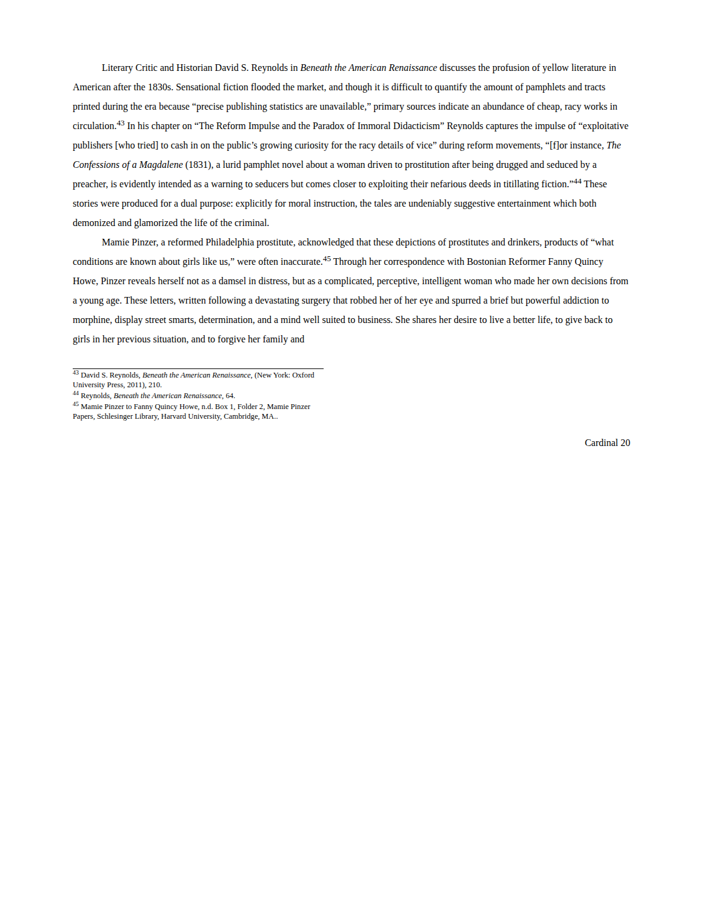Literary Critic and Historian David S. Reynolds in Beneath the American Renaissance discusses the profusion of yellow literature in American after the 1830s. Sensational fiction flooded the market, and though it is difficult to quantify the amount of pamphlets and tracts printed during the era because “precise publishing statistics are unavailable,” primary sources indicate an abundance of cheap, racy works in circulation.43 In his chapter on “The Reform Impulse and the Paradox of Immoral Didacticism” Reynolds captures the impulse of “exploitative publishers [who tried] to cash in on the public’s growing curiosity for the racy details of vice” during reform movements, “[f]or instance, The Confessions of a Magdalene (1831), a lurid pamphlet novel about a woman driven to prostitution after being drugged and seduced by a preacher, is evidently intended as a warning to seducers but comes closer to exploiting their nefarious deeds in titillating fiction.”44 These stories were produced for a dual purpose: explicitly for moral instruction, the tales are undeniably suggestive entertainment which both demonized and glamorized the life of the criminal.
Mamie Pinzer, a reformed Philadelphia prostitute, acknowledged that these depictions of prostitutes and drinkers, products of “what conditions are known about girls like us,” were often inaccurate.45 Through her correspondence with Bostonian Reformer Fanny Quincy Howe, Pinzer reveals herself not as a damsel in distress, but as a complicated, perceptive, intelligent woman who made her own decisions from a young age. These letters, written following a devastating surgery that robbed her of her eye and spurred a brief but powerful addiction to morphine, display street smarts, determination, and a mind well suited to business. She shares her desire to live a better life, to give back to girls in her previous situation, and to forgive her family and
43 David S. Reynolds, Beneath the American Renaissance, (New York: Oxford University Press, 2011), 210.
44 Reynolds, Beneath the American Renaissance, 64.
45 Mamie Pinzer to Fanny Quincy Howe, n.d. Box 1, Folder 2, Mamie Pinzer Papers, Schlesinger Library, Harvard University, Cambridge, MA..
Cardinal 20